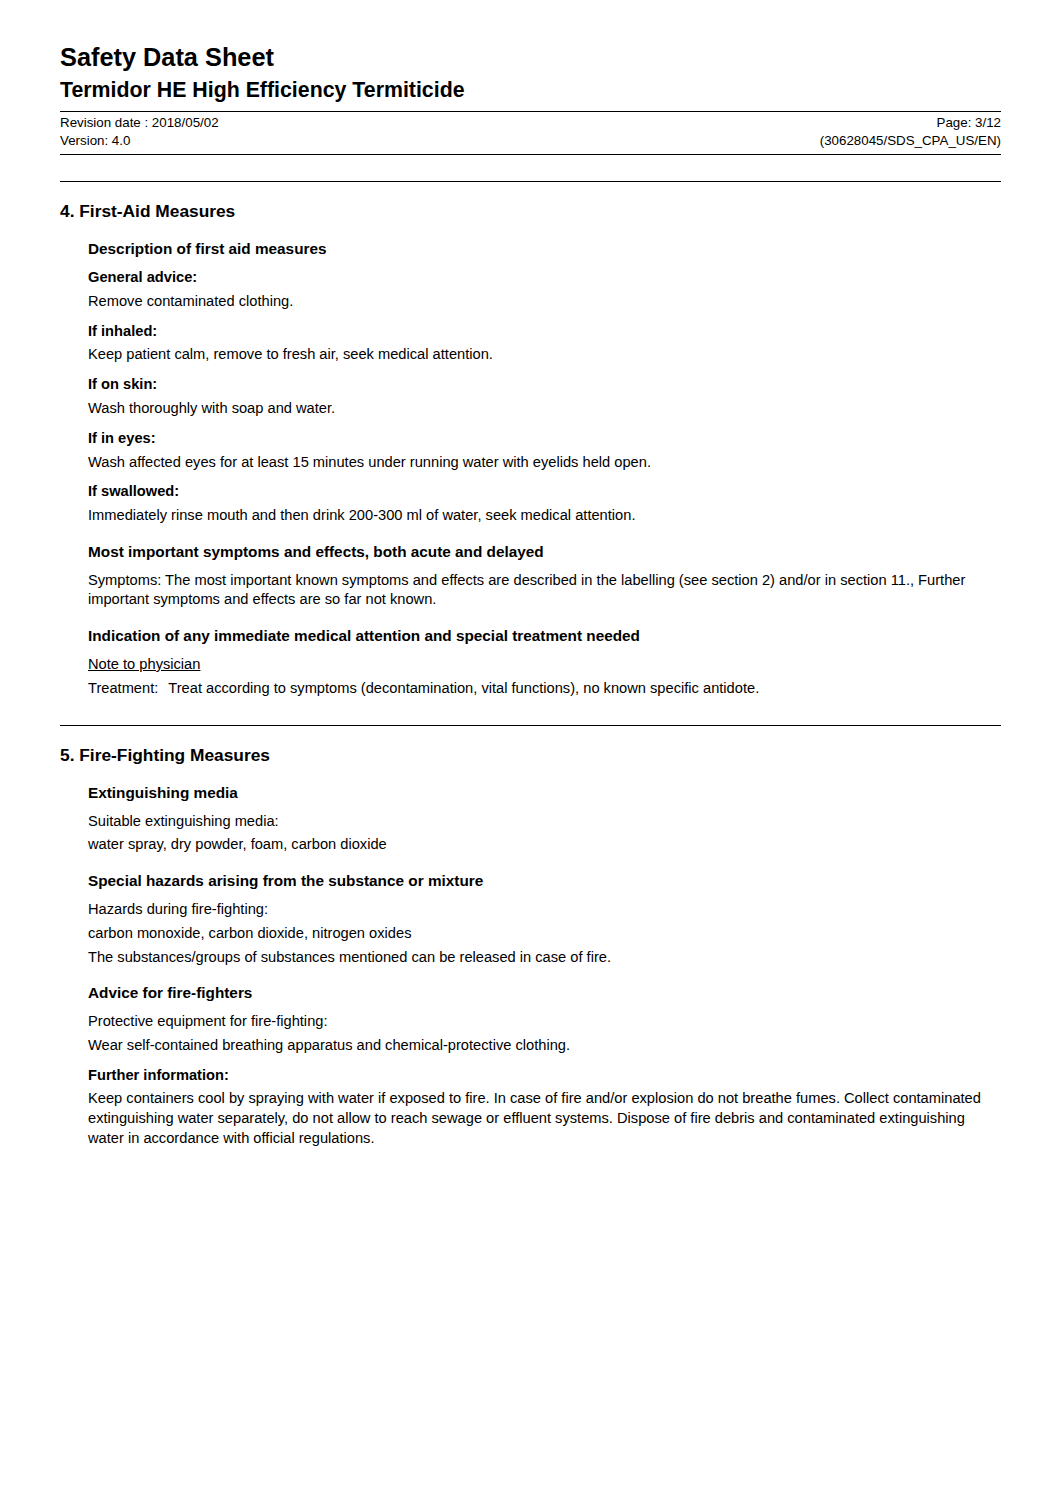Safety Data Sheet
Termidor HE High Efficiency Termiticide
| Revision date : 2018/05/02 | Page: 3/12 |
| Version: 4.0 | (30628045/SDS_CPA_US/EN) |
4. First-Aid Measures
Description of first aid measures
General advice:
Remove contaminated clothing.
If inhaled:
Keep patient calm, remove to fresh air, seek medical attention.
If on skin:
Wash thoroughly with soap and water.
If in eyes:
Wash affected eyes for at least 15 minutes under running water with eyelids held open.
If swallowed:
Immediately rinse mouth and then drink 200-300 ml of water, seek medical attention.
Most important symptoms and effects, both acute and delayed
Symptoms: The most important known symptoms and effects are described in the labelling (see section 2) and/or in section 11., Further important symptoms and effects are so far not known.
Indication of any immediate medical attention and special treatment needed
Note to physician
| Treatment: | Treat according to symptoms (decontamination, vital functions), no known specific antidote. |
5. Fire-Fighting Measures
Extinguishing media
Suitable extinguishing media:
water spray, dry powder, foam, carbon dioxide
Special hazards arising from the substance or mixture
Hazards during fire-fighting:
carbon monoxide, carbon dioxide, nitrogen oxides
The substances/groups of substances mentioned can be released in case of fire.
Advice for fire-fighters
Protective equipment for fire-fighting:
Wear self-contained breathing apparatus and chemical-protective clothing.
Further information:
Keep containers cool by spraying with water if exposed to fire. In case of fire and/or explosion do not breathe fumes. Collect contaminated extinguishing water separately, do not allow to reach sewage or effluent systems. Dispose of fire debris and contaminated extinguishing water in accordance with official regulations.